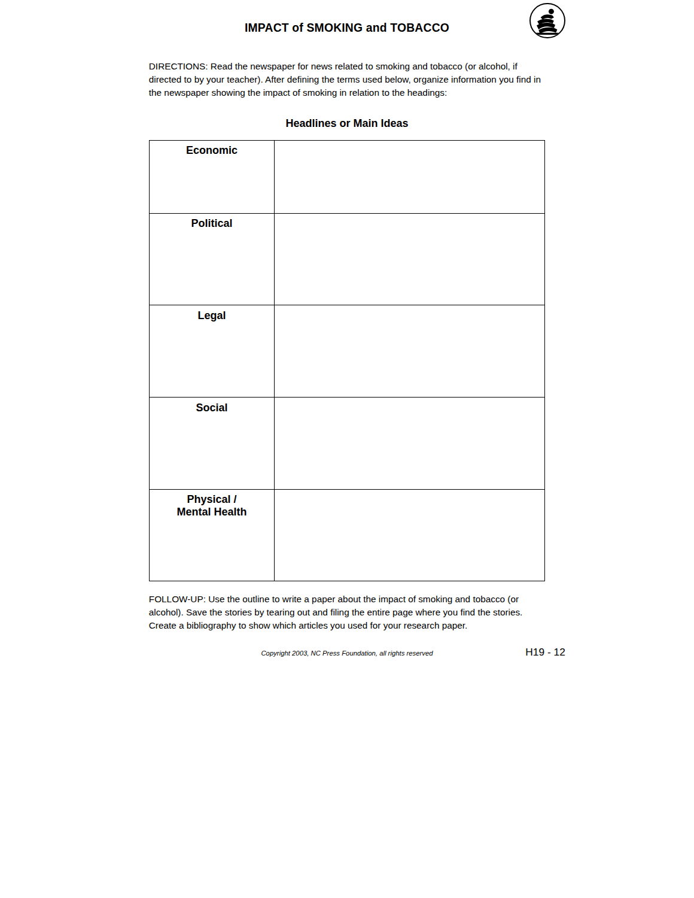IMPACT of SMOKING and TOBACCO
DIRECTIONS: Read the newspaper for news related to smoking and tobacco (or alcohol, if directed to by your teacher). After defining the terms used below, organize information you find in the newspaper showing the impact of smoking in relation to the headings:
Headlines or Main Ideas
| Economic | |
| Political | |
| Legal | |
| Social | |
| Physical / Mental Health | |
FOLLOW-UP: Use the outline to write a paper about the impact of smoking and tobacco (or alcohol). Save the stories by tearing out and filing the entire page where you find the stories. Create a bibliography to show which articles you used for your research paper.
Copyright 2003, NC Press Foundation, all rights reserved H19 - 12